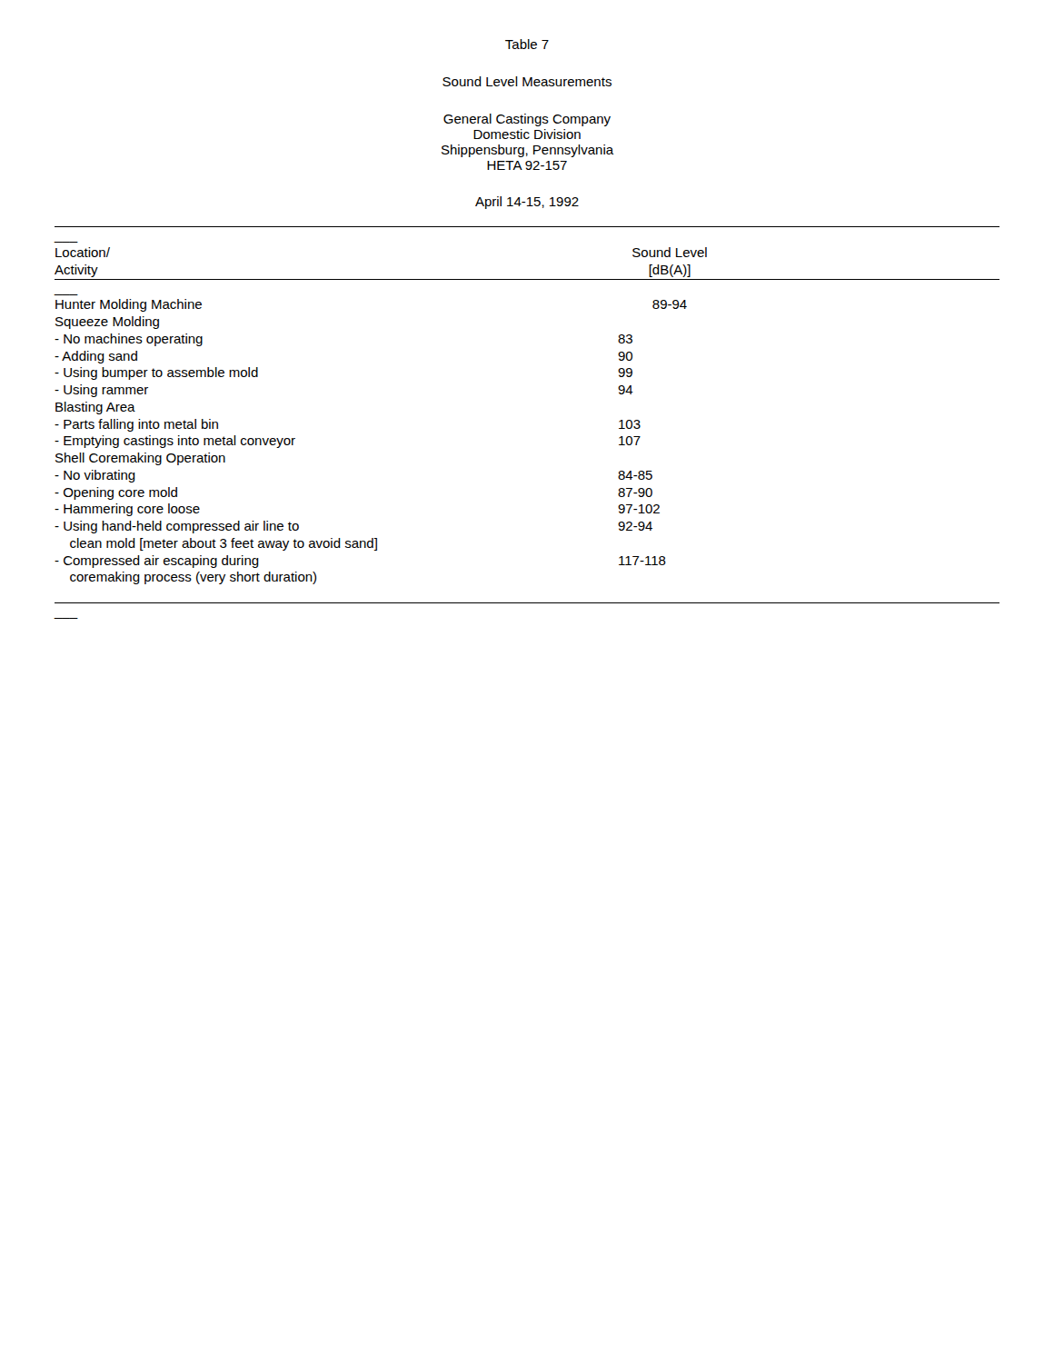Table 7
Sound Level Measurements
General Castings Company
Domestic Division
Shippensburg, Pennsylvania
HETA 92-157
April 14-15, 1992
___
| Location/ Activity | Sound Level [dB(A)] |
| --- | --- |
___
| Hunter Molding Machine | 89-94 |
| Squeeze Molding | |
| - No machines operating | 83 |
| - Adding sand | 90 |
| - Using bumper to assemble mold | 99 |
| - Using rammer | 94 |
| Blasting Area | |
| - Parts falling into metal bin | 103 |
| - Emptying castings into metal conveyor | 107 |
| Shell Coremaking Operation | |
| - No vibrating | 84-85 |
| - Opening core mold | 87-90 |
| - Hammering core loose | 97-102 |
| - Using hand-held compressed air line to clean mold [meter about 3 feet away to avoid sand] | 92-94 |
| - Compressed air escaping during coremaking process (very short duration) | 117-118 |
___